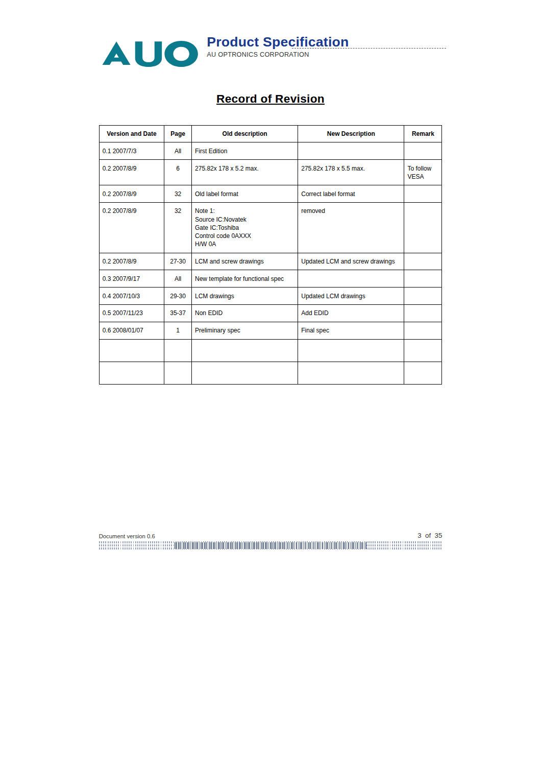Product Specification
AU OPTRONICS CORPORATION
Record of Revision
| Version and Date | Page | Old description | New Description | Remark |
| --- | --- | --- | --- | --- |
| 0.1 2007/7/3 | All | First Edition | | |
| 0.2 2007/8/9 | 6 | 275.82x 178 x 5.2 max. | 275.82x 178 x 5.5 max. | To follow VESA |
| 0.2 2007/8/9 | 32 | Old label format | Correct label format | |
| 0.2 2007/8/9 | 32 | Note 1: Source IC:Novatek Gate IC:Toshiba Control code 0AXXX H/W 0A | removed | |
| 0.2 2007/8/9 | 27-30 | LCM and screw drawings | Updated LCM and screw drawings | |
| 0.3 2007/9/17 | All | New template for functional spec | | |
| 0.4 2007/10/3 | 29-30 | LCM drawings | Updated LCM drawings | |
| 0.5 2007/11/23 | 35-37 | Non EDID | Add EDID | |
| 0.6 2008/01/07 | 1 | Preliminary spec | Final spec | |
Document version 0.6
3 of 35